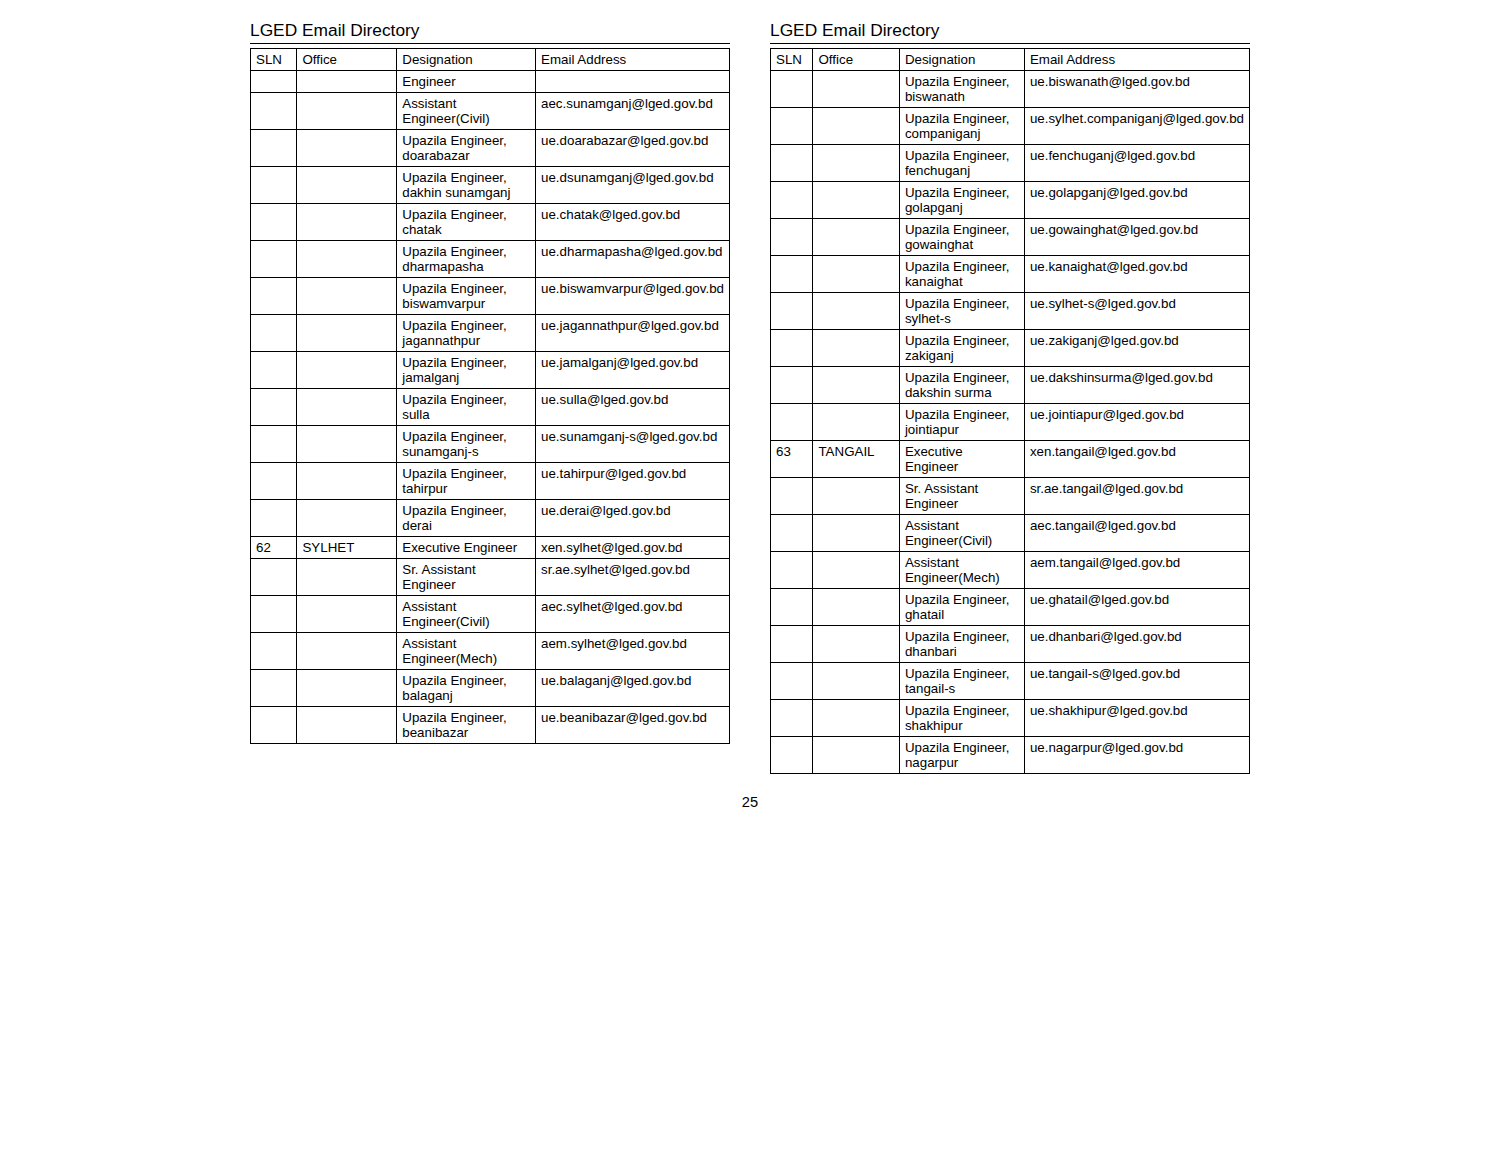LGED Email Directory
| SLN | Office | Designation | Email Address |
| --- | --- | --- | --- |
| | | Engineer | |
| | | Assistant Engineer(Civil) | aec.sunamganj@lged.gov.bd |
| | | Upazila Engineer, doarabazar | ue.doarabazar@lged.gov.bd |
| | | Upazila Engineer, dakhin sunamganj | ue.dsunamganj@lged.gov.bd |
| | | Upazila Engineer, chatak | ue.chatak@lged.gov.bd |
| | | Upazila Engineer, dharmapasha | ue.dharmapasha@lged.gov.bd |
| | | Upazila Engineer, biswamvarpur | ue.biswamvarpur@lged.gov.bd |
| | | Upazila Engineer, jagannathpur | ue.jagannathpur@lged.gov.bd |
| | | Upazila Engineer, jamalganj | ue.jamalganj@lged.gov.bd |
| | | Upazila Engineer, sulla | ue.sulla@lged.gov.bd |
| | | Upazila Engineer, sunamganj-s | ue.sunamganj-s@lged.gov.bd |
| | | Upazila Engineer, tahirpur | ue.tahirpur@lged.gov.bd |
| | | Upazila Engineer, derai | ue.derai@lged.gov.bd |
| 62 | SYLHET | Executive Engineer | xen.sylhet@lged.gov.bd |
| | | Sr. Assistant Engineer | sr.ae.sylhet@lged.gov.bd |
| | | Assistant Engineer(Civil) | aec.sylhet@lged.gov.bd |
| | | Assistant Engineer(Mech) | aem.sylhet@lged.gov.bd |
| | | Upazila Engineer, balaganj | ue.balaganj@lged.gov.bd |
| | | Upazila Engineer, beanibazar | ue.beanibazar@lged.gov.bd |
LGED Email Directory
| SLN | Office | Designation | Email Address |
| --- | --- | --- | --- |
| | | Upazila Engineer, biswanath | ue.biswanath@lged.gov.bd |
| | | Upazila Engineer, companiganj | ue.sylhet.companiganj@lged.gov.bd |
| | | Upazila Engineer, fenchuganj | ue.fenchuganj@lged.gov.bd |
| | | Upazila Engineer, golapganj | ue.golapganj@lged.gov.bd |
| | | Upazila Engineer, gowainghat | ue.gowainghat@lged.gov.bd |
| | | Upazila Engineer, kanaighat | ue.kanaighat@lged.gov.bd |
| | | Upazila Engineer, sylhet-s | ue.sylhet-s@lged.gov.bd |
| | | Upazila Engineer, zakiganj | ue.zakiganj@lged.gov.bd |
| | | Upazila Engineer, dakshin surma | ue.dakshinsurma@lged.gov.bd |
| | | Upazila Engineer, jointiapur | ue.jointiapur@lged.gov.bd |
| 63 | TANGAIL | Executive Engineer | xen.tangail@lged.gov.bd |
| | | Sr. Assistant Engineer | sr.ae.tangail@lged.gov.bd |
| | | Assistant Engineer(Civil) | aec.tangail@lged.gov.bd |
| | | Assistant Engineer(Mech) | aem.tangail@lged.gov.bd |
| | | Upazila Engineer, ghatail | ue.ghatail@lged.gov.bd |
| | | Upazila Engineer, dhanbari | ue.dhanbari@lged.gov.bd |
| | | Upazila Engineer, tangail-s | ue.tangail-s@lged.gov.bd |
| | | Upazila Engineer, shakhipur | ue.shakhipur@lged.gov.bd |
| | | Upazila Engineer, nagarpur | ue.nagarpur@lged.gov.bd |
25